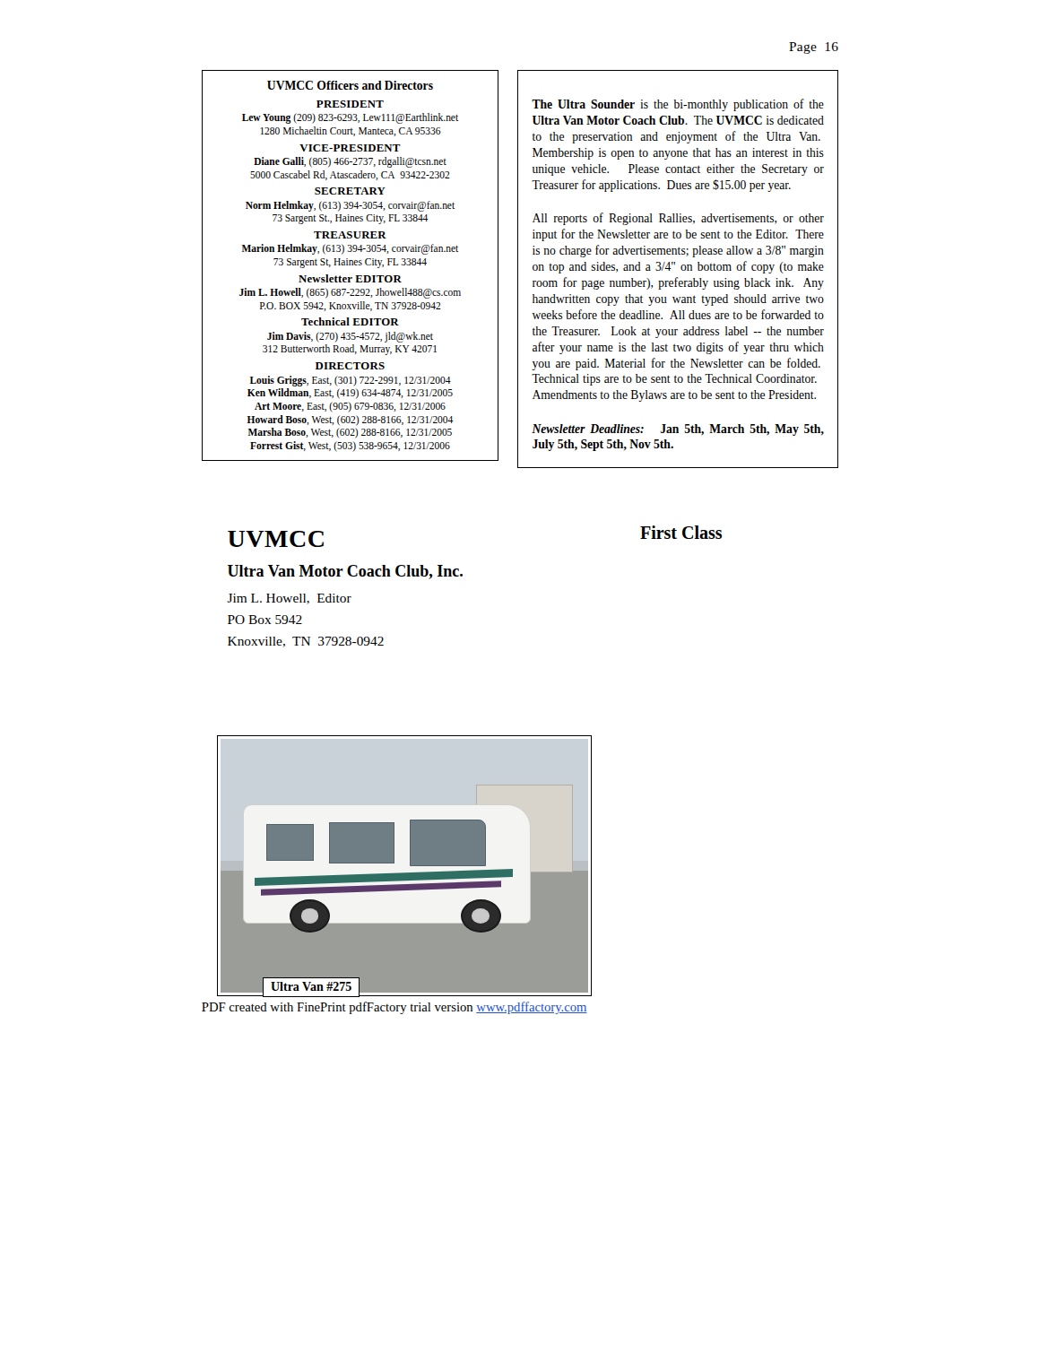Page 16
UVMCC Officers and Directors
PRESIDENT
Lew Young (209) 823-6293, Lew111@Earthlink.net
1280 Michaeltin Court, Manteca, CA 95336
VICE-PRESIDENT
Diane Galli, (805) 466-2737, rdgalli@tcsn.net
5000 Cascabel Rd, Atascadero, CA 93422-2302
SECRETARY
Norm Helmkay, (613) 394-3054, corvair@fan.net
73 Sargent St., Haines City, FL 33844
TREASURER
Marion Helmkay, (613) 394-3054, corvair@fan.net
73 Sargent St, Haines City, FL 33844
Newsletter EDITOR
Jim L. Howell, (865) 687-2292, Jhowell488@cs.com
P.O. BOX 5942, Knoxville, TN 37928-0942
Technical EDITOR
Jim Davis, (270) 435-4572, jld@wk.net
312 Butterworth Road, Murray, KY 42071
DIRECTORS
Louis Griggs, East, (301) 722-2991, 12/31/2004
Ken Wildman, East, (419) 634-4874, 12/31/2005
Art Moore, East, (905) 679-0836, 12/31/2006
Howard Boso, West, (602) 288-8166, 12/31/2004
Marsha Boso, West, (602) 288-8166, 12/31/2005
Forrest Gist, West, (503) 538-9654, 12/31/2006
The Ultra Sounder is the bi-monthly publication of the Ultra Van Motor Coach Club. The UVMCC is dedicated to the preservation and enjoyment of the Ultra Van. Membership is open to anyone that has an interest in this unique vehicle. Please contact either the Secretary or Treasurer for applications. Dues are $15.00 per year.
All reports of Regional Rallies, advertisements, or other input for the Newsletter are to be sent to the Editor. There is no charge for advertisements; please allow a 3/8" margin on top and sides, and a 3/4" on bottom of copy (to make room for page number), preferably using black ink. Any handwritten copy that you want typed should arrive two weeks before the deadline. All dues are to be forwarded to the Treasurer. Look at your address label -- the number after your name is the last two digits of year thru which you are paid. Material for the Newsletter can be folded. Technical tips are to be sent to the Technical Coordinator. Amendments to the Bylaws are to be sent to the President.
Newsletter Deadlines: Jan 5th, March 5th, May 5th, July 5th, Sept 5th, Nov 5th.
UVMCC
Ultra Van Motor Coach Club, Inc.
Jim L. Howell, Editor
PO Box 5942
Knoxville, TN 37928-0942
First Class
Ultra Van #275
PDF created with FinePrint pdfFactory trial version www.pdffactory.com